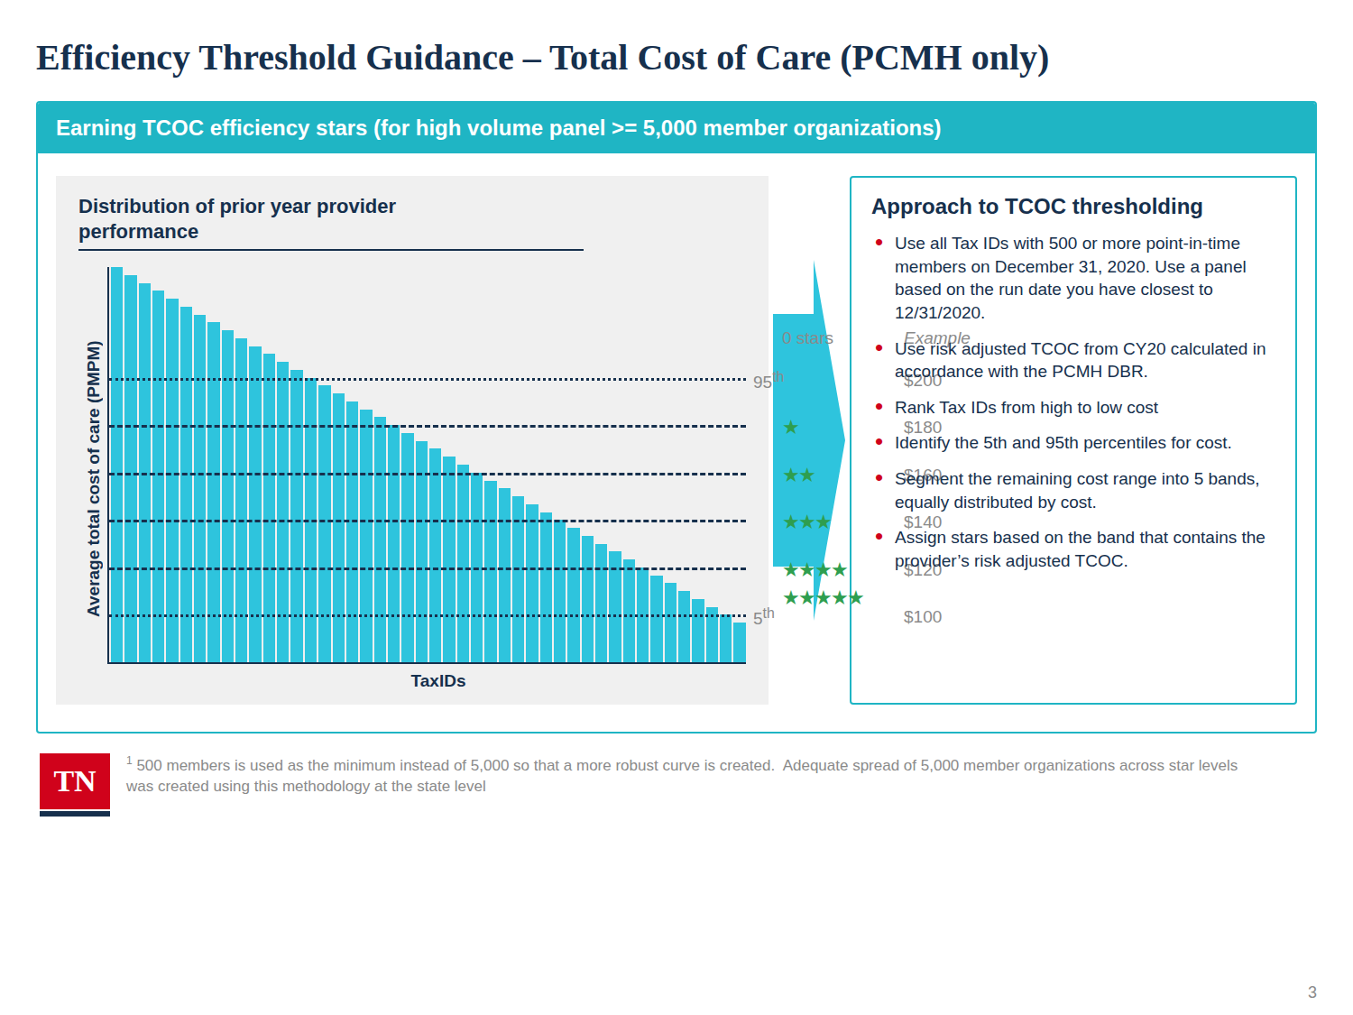Efficiency Threshold Guidance – Total Cost of Care (PCMH only)
Earning TCOC efficiency stars (for high volume panel >= 5,000 member organizations)
Distribution of prior year provider
performance
Average total cost of care (PMPM)
0 stars Example
95th $200
★ $180
★★ $160
★★★ $140
★★★★ $120
★★★★★ 5th $100
TaxIDs
Approach to TCOC thresholding
Use all Tax IDs with 500 or more point-in-time members on December 31, 2020. Use a panel based on the run date you have closest to 12/31/2020.
Use risk adjusted TCOC from CY20 calculated in accordance with the PCMH DBR.
Rank Tax IDs from high to low cost
Identify the 5th and 95th percentiles for cost.
Segment the remaining cost range into 5 bands, equally distributed by cost.
Assign stars based on the band that contains the provider’s risk adjusted TCOC.
TN
1 500 members is used as the minimum instead of 5,000 so that a more robust curve is created. Adequate spread of 5,000 member organizations across star levels was created using this methodology at the state level
3